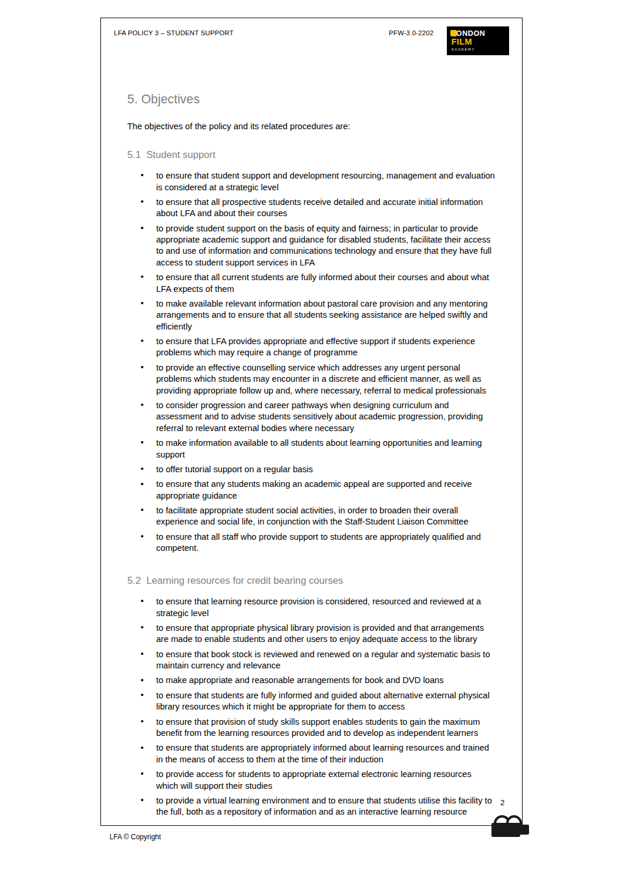LFA POLICY 3 – STUDENT SUPPORT
PFW-3.0-2202
LONDON FILM ACADEMY
5. Objectives
The objectives of the policy and its related procedures are:
5.1 Student support
to ensure that student support and development resourcing, management and evaluation is considered at a strategic level
to ensure that all prospective students receive detailed and accurate initial information about LFA and about their courses
to provide student support on the basis of equity and fairness; in particular to provide appropriate academic support and guidance for disabled students, facilitate their access to and use of information and communications technology and ensure that they have full access to student support services in LFA
to ensure that all current students are fully informed about their courses and about what LFA expects of them
to make available relevant information about pastoral care provision and any mentoring arrangements and to ensure that all students seeking assistance are helped swiftly and efficiently
to ensure that LFA provides appropriate and effective support if students experience problems which may require a change of programme
to provide an effective counselling service which addresses any urgent personal problems which students may encounter in a discrete and efficient manner, as well as providing appropriate follow up and, where necessary, referral to medical professionals
to consider progression and career pathways when designing curriculum and assessment and to advise students sensitively about academic progression, providing referral to relevant external bodies where necessary
to make information available to all students about learning opportunities and learning support
to offer tutorial support on a regular basis
to ensure that any students making an academic appeal are supported and receive appropriate guidance
to facilitate appropriate student social activities, in order to broaden their overall experience and social life, in conjunction with the Staff-Student Liaison Committee
to ensure that all staff who provide support to students are appropriately qualified and competent.
5.2 Learning resources for credit bearing courses
to ensure that learning resource provision is considered, resourced and reviewed at a strategic level
to ensure that appropriate physical library provision is provided and that arrangements are made to enable students and other users to enjoy adequate access to the library
to ensure that book stock is reviewed and renewed on a regular and systematic basis to maintain currency and relevance
to make appropriate and reasonable arrangements for book and DVD loans
to ensure that students are fully informed and guided about alternative external physical library resources which it might be appropriate for them to access
to ensure that provision of study skills support enables students to gain the maximum benefit from the learning resources provided and to develop as independent learners
to ensure that students are appropriately informed about learning resources and trained in the means of access to them at the time of their induction
to provide access for students to appropriate external electronic learning resources which will support their studies
to provide a virtual learning environment and to ensure that students utilise this facility to the full, both as a repository of information and as an interactive learning resource
2
LFA © Copyright